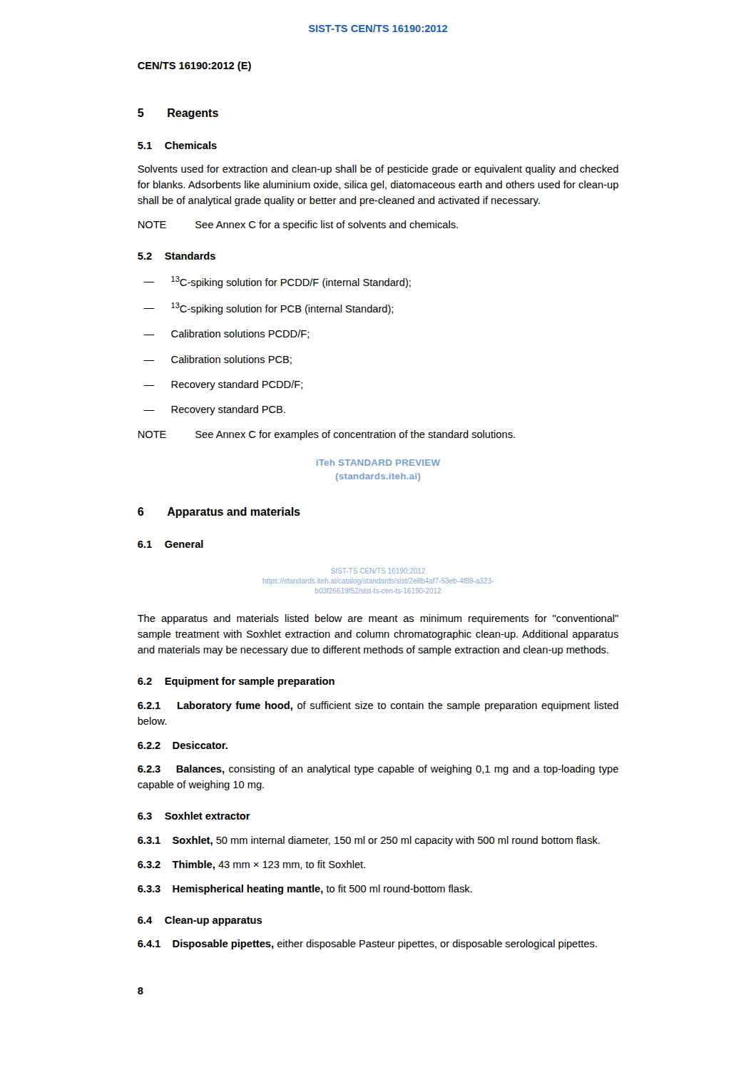SIST-TS CEN/TS 16190:2012
CEN/TS 16190:2012 (E)
5 Reagents
5.1 Chemicals
Solvents used for extraction and clean-up shall be of pesticide grade or equivalent quality and checked for blanks. Adsorbents like aluminium oxide, silica gel, diatomaceous earth and others used for clean-up shall be of analytical grade quality or better and pre-cleaned and activated if necessary.
NOTESee Annex C for a specific list of solvents and chemicals.
5.2 Standards
13C-spiking solution for PCDD/F (internal Standard);
13C-spiking solution for PCB (internal Standard);
Calibration solutions PCDD/F;
Calibration solutions PCB;
Recovery standard PCDD/F;
Recovery standard PCB.
NOTESee Annex C for examples of concentration of the standard solutions.
iTeh STANDARD PREVIEW
(standards.iteh.ai)
6 Apparatus and materials
6.1 General
SIST-TS CEN/TS 16190:2012
https://standards.iteh.ai/catalog/standards/sist/2e8b4af7-53eb-4f88-a323-
b03f26619f52/sist-ts-cen-ts-16190-2012
The apparatus and materials listed below are meant as minimum requirements for "conventional" sample treatment with Soxhlet extraction and column chromatographic clean-up. Additional apparatus and materials may be necessary due to different methods of sample extraction and clean-up methods.
6.2 Equipment for sample preparation
6.2.1 Laboratory fume hood, of sufficient size to contain the sample preparation equipment listed below.
6.2.2 Desiccator.
6.2.3 Balances, consisting of an analytical type capable of weighing 0,1 mg and a top-loading type capable of weighing 10 mg.
6.3 Soxhlet extractor
6.3.1 Soxhlet, 50 mm internal diameter, 150 ml or 250 ml capacity with 500 ml round bottom flask.
6.3.2 Thimble, 43 mm × 123 mm, to fit Soxhlet.
6.3.3 Hemispherical heating mantle, to fit 500 ml round-bottom flask.
6.4 Clean-up apparatus
6.4.1 Disposable pipettes, either disposable Pasteur pipettes, or disposable serological pipettes.
8